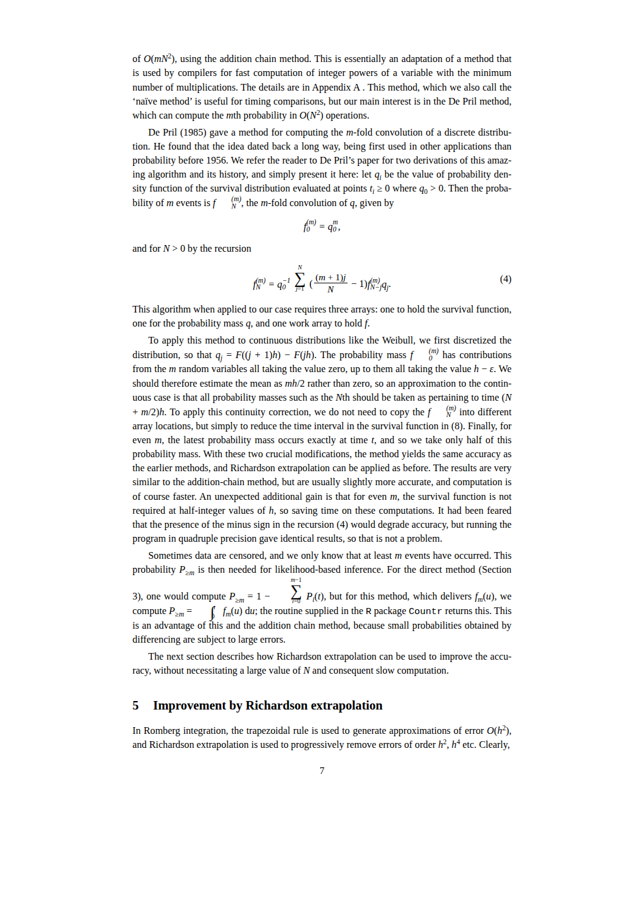of O(mN2), using the addition chain method. This is essentially an adaptation of a method that is used by compilers for fast computation of integer powers of a variable with the minimum number of multiplications. The details are in Appendix A . This method, which we also call the ‘naïve method’ is useful for timing comparisons, but our main interest is in the De Pril method, which can compute the mth probability in O(N2) operations.
De Pril (1985) gave a method for computing the m-fold convolution of a discrete distribution. He found that the idea dated back a long way, being first used in other applications than probability before 1956. We refer the reader to De Pril’s paper for two derivations of this amazing algorithm and its history, and simply present it here: let qi be the value of probability density function of the survival distribution evaluated at points ti ≥ 0 where q0 > 0. Then the probability of m events is f(m) N, the m-fold convolution of q, given by
f(m) 0 = qm 0,
and for N > 0 by the recursion
f(m) N = q−10 N∑j=1 ((m + 1)j N − 1)f(m) N−jqj. (4)
This algorithm when applied to our case requires three arrays: one to hold the survival function, one for the probability mass q, and one work array to hold f.
To apply this method to continuous distributions like the Weibull, we first discretized the distribution, so that qj = F((j + 1)h) − F(jh). The probability mass f(m) 0 has contributions from the m random variables all taking the value zero, up to them all taking the value h − ε. We should therefore estimate the mean as mh/2 rather than zero, so an approximation to the continuous case is that all probability masses such as the Nth should be taken as pertaining to time (N + m/2)h. To apply this continuity correction, we do not need to copy the f(m) N into different array locations, but simply to reduce the time interval in the survival function in (8). Finally, for even m, the latest probability mass occurs exactly at time t, and so we take only half of this probability mass. With these two crucial modifications, the method yields the same accuracy as the earlier methods, and Richardson extrapolation can be applied as before. The results are very similar to the addition-chain method, but are usually slightly more accurate, and computation is of course faster. An unexpected additional gain is that for even m, the survival function is not required at half-integer values of h, so saving time on these computations. It had been feared that the presence of the minus sign in the recursion (4) would degrade accuracy, but running the program in quadruple precision gave identical results, so that is not a problem.
Sometimes data are censored, and we only know that at least m events have occurred. This probability P≥m is then needed for likelihood-based inference. For the direct method (Section 3), one would compute P≥m = 1 − m−1∑i=0 Pi(t), but for this method, which delivers fm(u), we compute P≥m = ∫t 0 fm(u) du; the routine supplied in the R package Countr returns this. This is an advantage of this and the addition chain method, because small probabilities obtained by differencing are subject to large errors.
The next section describes how Richardson extrapolation can be used to improve the accuracy, without necessitating a large value of N and consequent slow computation.
5 Improvement by Richardson extrapolation
In Romberg integration, the trapezoidal rule is used to generate approximations of error O(h2), and Richardson extrapolation is used to progressively remove errors of order h2, h4 etc. Clearly,
7